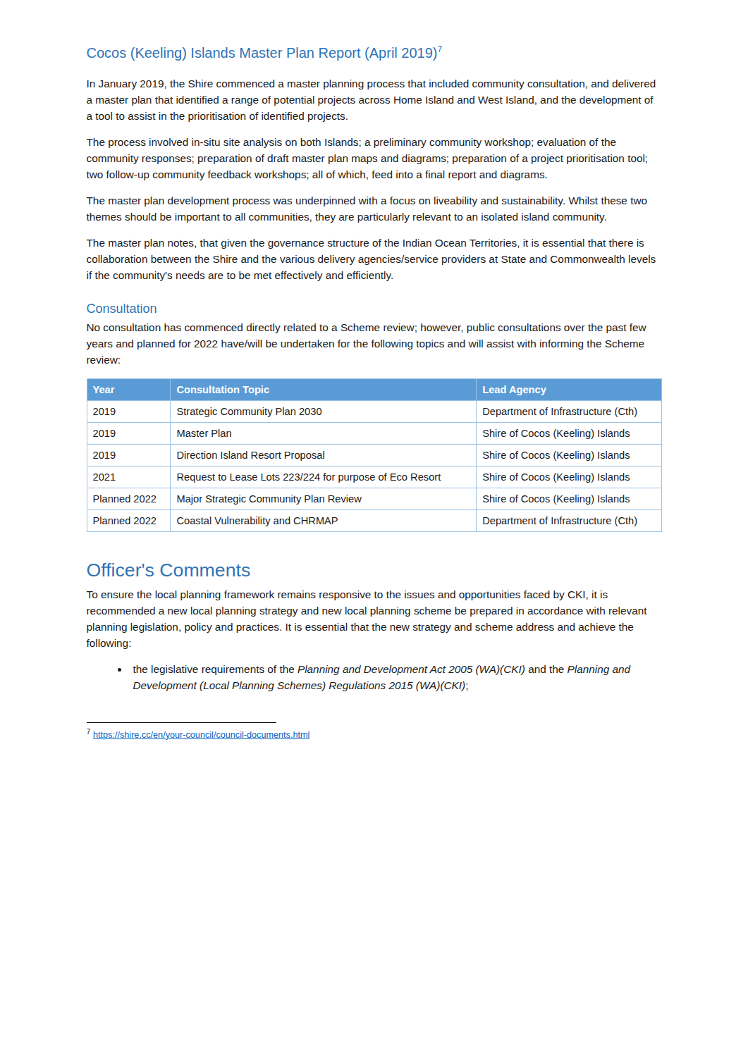Cocos (Keeling) Islands Master Plan Report (April 2019)7
In January 2019, the Shire commenced a master planning process that included community consultation, and delivered a master plan that identified a range of potential projects across Home Island and West Island, and the development of a tool to assist in the prioritisation of identified projects.
The process involved in-situ site analysis on both Islands; a preliminary community workshop; evaluation of the community responses; preparation of draft master plan maps and diagrams; preparation of a project prioritisation tool; two follow-up community feedback workshops; all of which, feed into a final report and diagrams.
The master plan development process was underpinned with a focus on liveability and sustainability. Whilst these two themes should be important to all communities, they are particularly relevant to an isolated island community.
The master plan notes, that given the governance structure of the Indian Ocean Territories, it is essential that there is collaboration between the Shire and the various delivery agencies/service providers at State and Commonwealth levels if the community's needs are to be met effectively and efficiently.
Consultation
No consultation has commenced directly related to a Scheme review; however, public consultations over the past few years and planned for 2022 have/will be undertaken for the following topics and will assist with informing the Scheme review:
| Year | Consultation Topic | Lead Agency |
| --- | --- | --- |
| 2019 | Strategic Community Plan 2030 | Department of Infrastructure (Cth) |
| 2019 | Master Plan | Shire of Cocos (Keeling) Islands |
| 2019 | Direction Island Resort Proposal | Shire of Cocos (Keeling) Islands |
| 2021 | Request to Lease Lots 223/224 for purpose of Eco Resort | Shire of Cocos (Keeling) Islands |
| Planned 2022 | Major Strategic Community Plan Review | Shire of Cocos (Keeling) Islands |
| Planned 2022 | Coastal Vulnerability and CHRMAP | Department of Infrastructure (Cth) |
Officer's Comments
To ensure the local planning framework remains responsive to the issues and opportunities faced by CKI, it is recommended a new local planning strategy and new local planning scheme be prepared in accordance with relevant planning legislation, policy and practices. It is essential that the new strategy and scheme address and achieve the following:
the legislative requirements of the Planning and Development Act 2005 (WA)(CKI) and the Planning and Development (Local Planning Schemes) Regulations 2015 (WA)(CKI);
7 https://shire.cc/en/your-council/council-documents.html